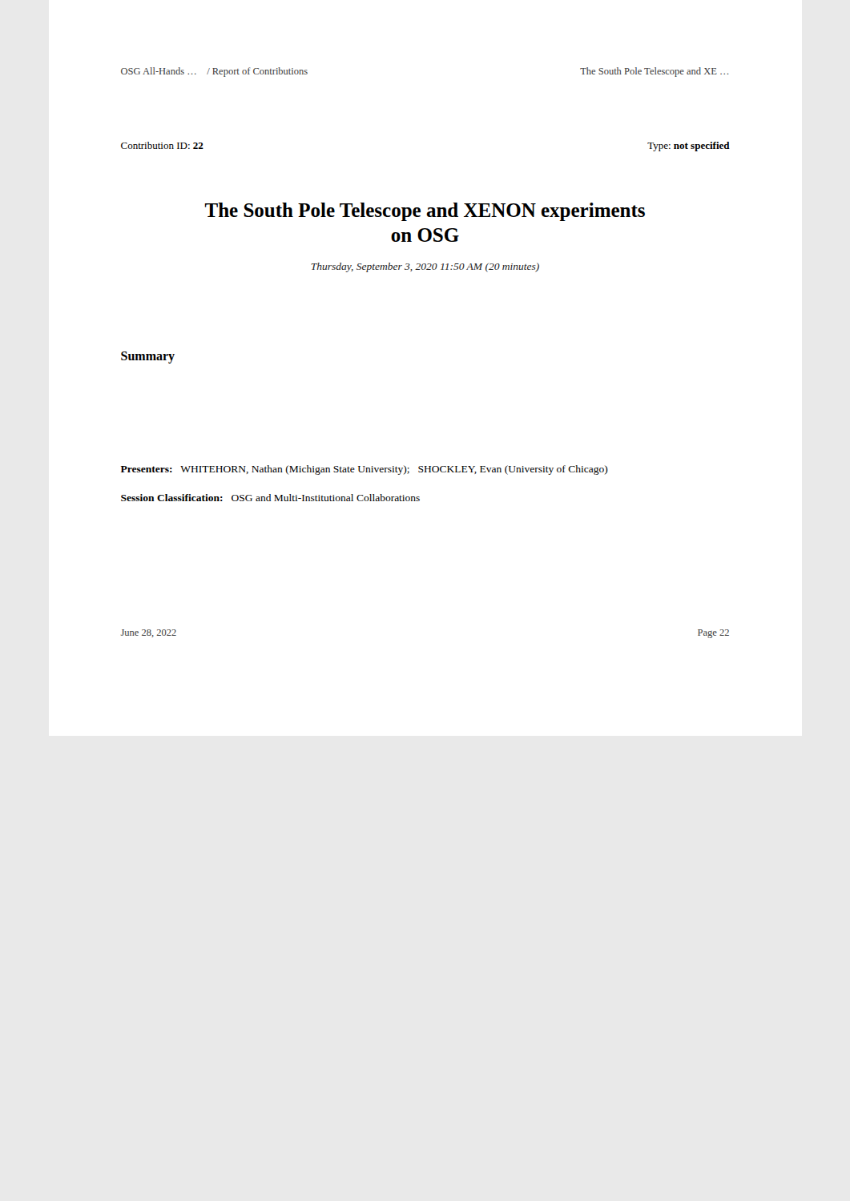OSG All-Hands … / Report of Contributions
The South Pole Telescope and XE …
Contribution ID: 22
Type: not specified
The South Pole Telescope and XENON experiments
on OSG
Thursday, September 3, 2020 11:50 AM (20 minutes)
Summary
Presenters: WHITEHORN, Nathan (Michigan State University); SHOCKLEY, Evan (University of Chicago)
Session Classification: OSG and Multi-Institutional Collaborations
June 28, 2022
Page 22